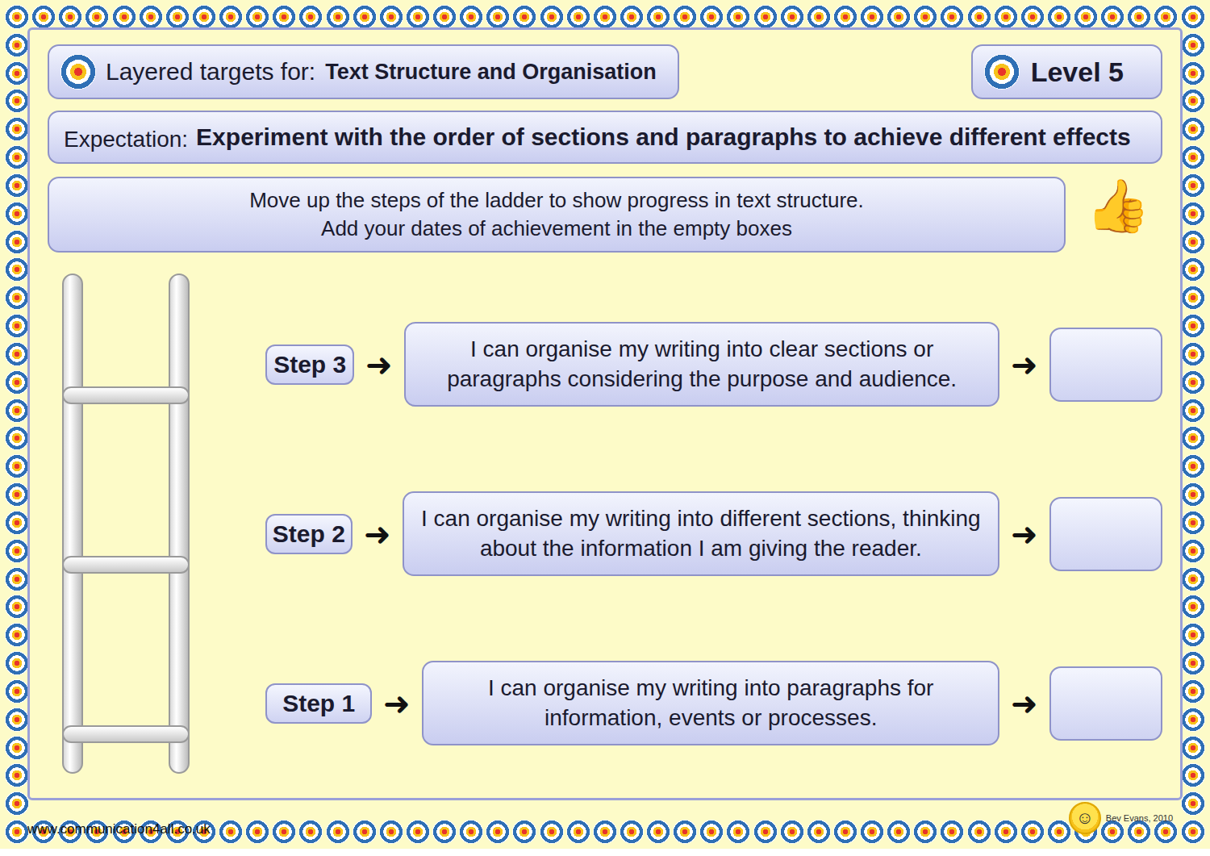Layered targets for: Text Structure and Organisation
Level 5
Expectation:
Experiment with the order of sections and paragraphs to achieve different effects
Move up the steps of the ladder to show progress in text structure.
Add your dates of achievement in the empty boxes
👍
Step 3
➜
I can organise my writing into clear sections or paragraphs considering the purpose and audience.
➜
Step 2
➜
I can organise my writing into different sections, thinking about the information I am giving the reader.
➜
Step 1
➜
I can organise my writing into paragraphs for information, events or processes.
➜
www.communication4all.co.uk
Bev Evans, 2010